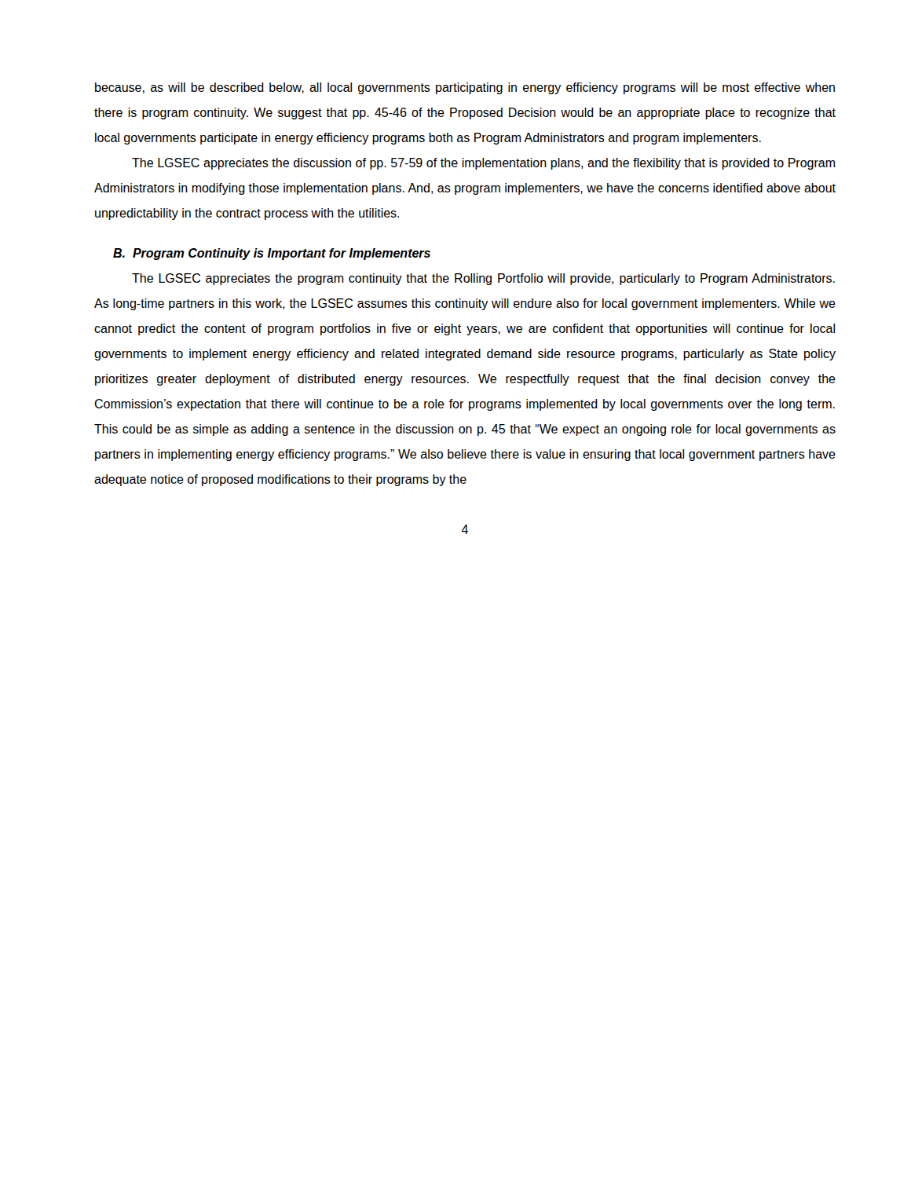because, as will be described below, all local governments participating in energy efficiency programs will be most effective when there is program continuity. We suggest that pp. 45-46 of the Proposed Decision would be an appropriate place to recognize that local governments participate in energy efficiency programs both as Program Administrators and program implementers.
The LGSEC appreciates the discussion of pp. 57-59 of the implementation plans, and the flexibility that is provided to Program Administrators in modifying those implementation plans. And, as program implementers, we have the concerns identified above about unpredictability in the contract process with the utilities.
B. Program Continuity is Important for Implementers
The LGSEC appreciates the program continuity that the Rolling Portfolio will provide, particularly to Program Administrators. As long-time partners in this work, the LGSEC assumes this continuity will endure also for local government implementers. While we cannot predict the content of program portfolios in five or eight years, we are confident that opportunities will continue for local governments to implement energy efficiency and related integrated demand side resource programs, particularly as State policy prioritizes greater deployment of distributed energy resources. We respectfully request that the final decision convey the Commission’s expectation that there will continue to be a role for programs implemented by local governments over the long term. This could be as simple as adding a sentence in the discussion on p. 45 that “We expect an ongoing role for local governments as partners in implementing energy efficiency programs.” We also believe there is value in ensuring that local government partners have adequate notice of proposed modifications to their programs by the
4